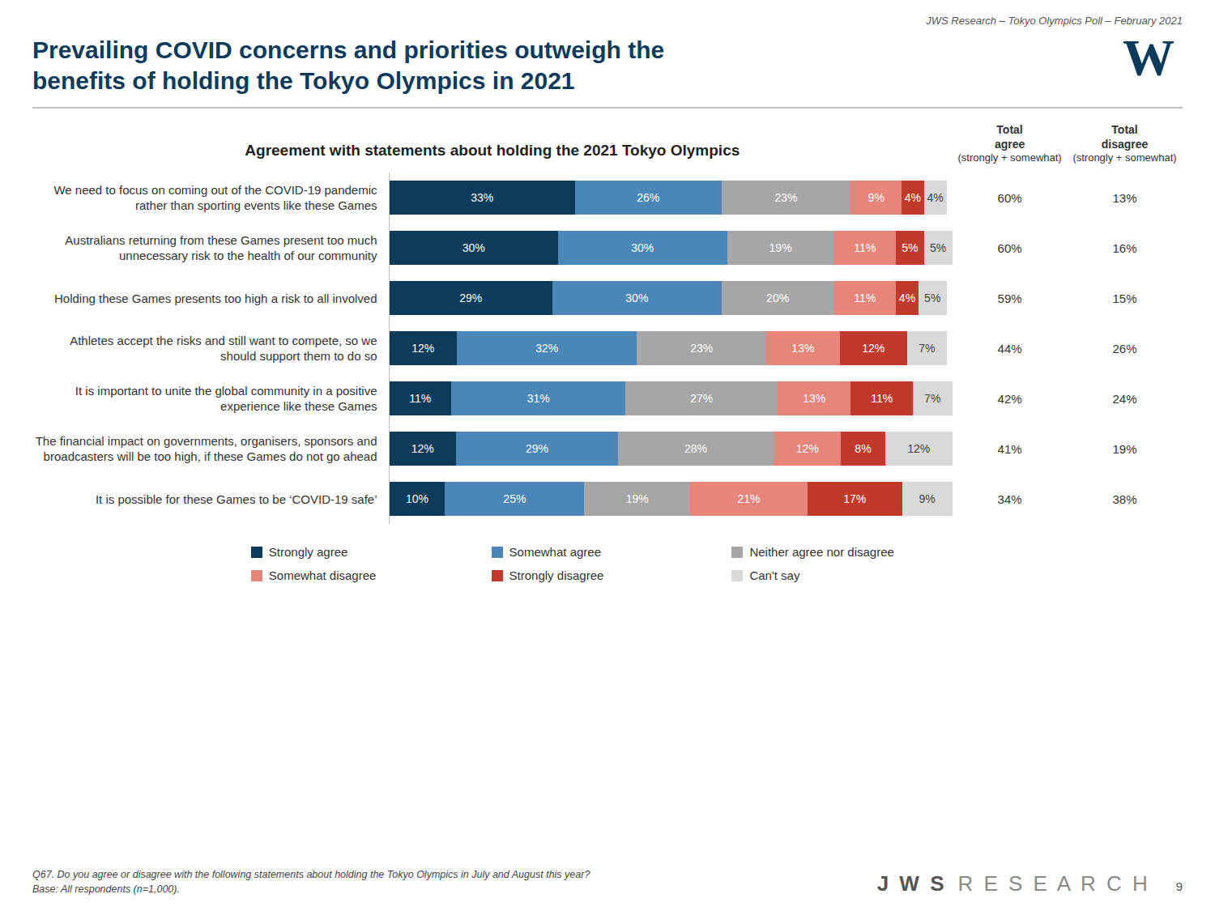JWS Research – Tokyo Olympics Poll – February 2021
Prevailing COVID concerns and priorities outweigh the
benefits of holding the Tokyo Olympics in 2021
W
| Agreement with statements about holding the 2021 Tokyo Olympics | Total agree (strongly + somewhat) | Total disagree (strongly + somewhat) |
| --- | --- | --- |
| We need to focus on coming out of the COVID-19 pandemic rather than sporting events like these Games | 33% 26% 23% 9% 4% 4% | 60% | 13% |
| Australians returning from these Games present too much unnecessary risk to the health of our community | 30% 30% 19% 11% 5% 5% | 60% | 16% |
| Holding these Games presents too high a risk to all involved | 29% 30% 20% 11% 4% 5% | 59% | 15% |
| Athletes accept the risks and still want to compete, so we should support them to do so | 12% 32% 23% 13% 12% 7% | 44% | 26% |
| It is important to unite the global community in a positive experience like these Games | 11% 31% 27% 13% 11% 7% | 42% | 24% |
| The financial impact on governments, organisers, sponsors and broadcasters will be too high, if these Games do not go ahead | 12% 29% 28% 12% 8% 12% | 41% | 19% |
| It is possible for these Games to be ‘COVID-19 safe’ | 10% 25% 19% 21% 17% 9% | 34% | 38% |
Strongly agree
Somewhat agree
Neither agree nor disagree
Somewhat disagree
Strongly disagree
Can't say
Q67. Do you agree or disagree with the following statements about holding the Tokyo Olympics in July and August this year?
Base: All respondents (n=1,000).
J W S R E S E A R C H 9